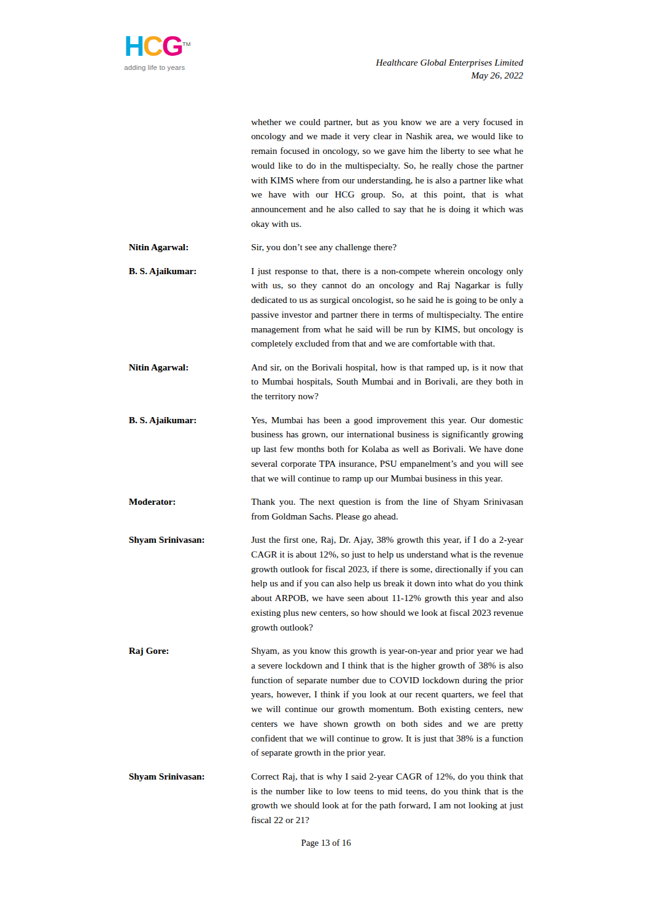HCGTM
adding life to years
Healthcare Global Enterprises Limited
May 26, 2022
| | whether we could partner, but as you know we are a very focused in oncology and we made it very clear in Nashik area, we would like to remain focused in oncology, so we gave him the liberty to see what he would like to do in the multispecialty. So, he really chose the partner with KIMS where from our understanding, he is also a partner like what we have with our HCG group. So, at this point, that is what announcement and he also called to say that he is doing it which was okay with us. |
| Nitin Agarwal: | Sir, you don’t see any challenge there? |
| B. S. Ajaikumar: | I just response to that, there is a non-compete wherein oncology only with us, so they cannot do an oncology and Raj Nagarkar is fully dedicated to us as surgical oncologist, so he said he is going to be only a passive investor and partner there in terms of multispecialty. The entire management from what he said will be run by KIMS, but oncology is completely excluded from that and we are comfortable with that. |
| Nitin Agarwal: | And sir, on the Borivali hospital, how is that ramped up, is it now that to Mumbai hospitals, South Mumbai and in Borivali, are they both in the territory now? |
| B. S. Ajaikumar: | Yes, Mumbai has been a good improvement this year. Our domestic business has grown, our international business is significantly growing up last few months both for Kolaba as well as Borivali. We have done several corporate TPA insurance, PSU empanelment’s and you will see that we will continue to ramp up our Mumbai business in this year. |
| Moderator: | Thank you. The next question is from the line of Shyam Srinivasan from Goldman Sachs. Please go ahead. |
| Shyam Srinivasan: | Just the first one, Raj, Dr. Ajay, 38% growth this year, if I do a 2-year CAGR it is about 12%, so just to help us understand what is the revenue growth outlook for fiscal 2023, if there is some, directionally if you can help us and if you can also help us break it down into what do you think about ARPOB, we have seen about 11-12% growth this year and also existing plus new centers, so how should we look at fiscal 2023 revenue growth outlook? |
| Raj Gore: | Shyam, as you know this growth is year-on-year and prior year we had a severe lockdown and I think that is the higher growth of 38% is also function of separate number due to COVID lockdown during the prior years, however, I think if you look at our recent quarters, we feel that we will continue our growth momentum. Both existing centers, new centers we have shown growth on both sides and we are pretty confident that we will continue to grow. It is just that 38% is a function of separate growth in the prior year. |
| Shyam Srinivasan: | Correct Raj, that is why I said 2-year CAGR of 12%, do you think that is the number like to low teens to mid teens, do you think that is the growth we should look at for the path forward, I am not looking at just fiscal 22 or 21? |
Page 13 of 16